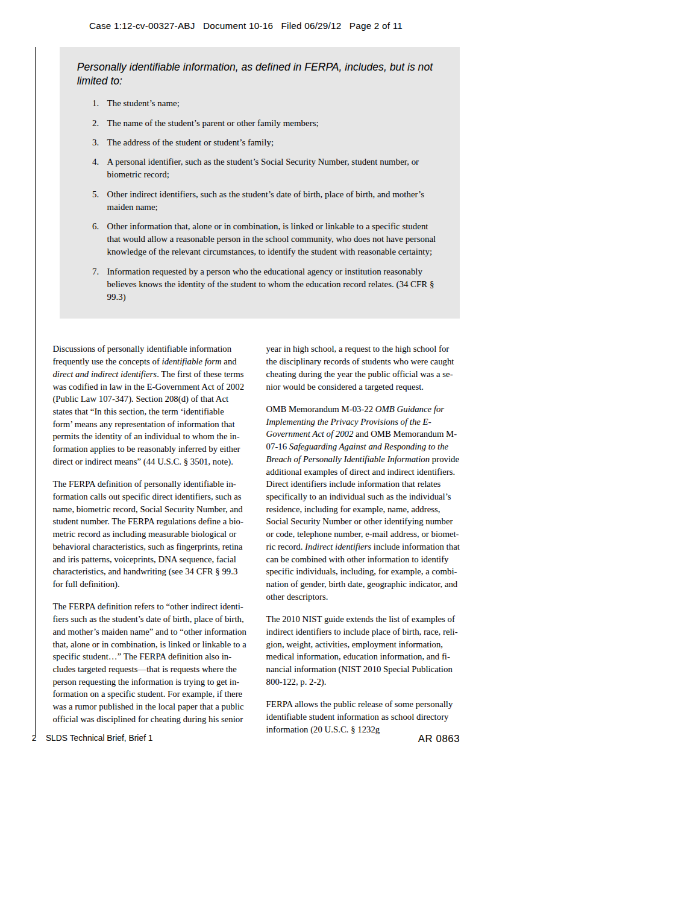Case 1:12-cv-00327-ABJ Document 10-16 Filed 06/29/12 Page 2 of 11
Personally identifiable information, as defined in FERPA, includes, but is not limited to:
The student’s name;
The name of the student’s parent or other family members;
The address of the student or student’s family;
A personal identifier, such as the student’s Social Security Number, student number, or biometric record;
Other indirect identifiers, such as the student’s date of birth, place of birth, and mother’s maiden name;
Other information that, alone or in combination, is linked or linkable to a specific student that would allow a reasonable person in the school community, who does not have personal knowledge of the relevant circumstances, to identify the student with reasonable certainty;
Information requested by a person who the educational agency or institution reasonably believes knows the identity of the student to whom the education record relates. (34 CFR § 99.3)
Discussions of personally identifiable information frequently use the concepts of identifiable form and direct and indirect identifiers. The first of these terms was codified in law in the E-Government Act of 2002 (Public Law 107-347). Section 208(d) of that Act states that “In this section, the term ‘identifiable form’ means any representation of information that permits the identity of an individual to whom the information applies to be reasonably inferred by either direct or indirect means” (44 U.S.C. § 3501, note).
The FERPA definition of personally identifiable information calls out specific direct identifiers, such as name, biometric record, Social Security Number, and student number. The FERPA regulations define a biometric record as including measurable biological or behavioral characteristics, such as fingerprints, retina and iris patterns, voiceprints, DNA sequence, facial characteristics, and handwriting (see 34 CFR § 99.3 for full definition).
The FERPA definition refers to “other indirect identifiers such as the student’s date of birth, place of birth, and mother’s maiden name” and to “other information that, alone or in combination, is linked or linkable to a specific student…” The FERPA definition also includes targeted requests—that is requests where the person requesting the information is trying to get information on a specific student. For example, if there was a rumor published in the local paper that a public official was disciplined for cheating during his senior year in high school, a request to the high school for the disciplinary records of students who were caught cheating during the year the public official was a senior would be considered a targeted request.
OMB Memorandum M-03-22 OMB Guidance for Implementing the Privacy Provisions of the E-Government Act of 2002 and OMB Memorandum M-07-16 Safeguarding Against and Responding to the Breach of Personally Identifiable Information provide additional examples of direct and indirect identifiers. Direct identifiers include information that relates specifically to an individual such as the individual’s residence, including for example, name, address, Social Security Number or other identifying number or code, telephone number, e-mail address, or biometric record. Indirect identifiers include information that can be combined with other information to identify specific individuals, including, for example, a combination of gender, birth date, geographic indicator, and other descriptors.
The 2010 NIST guide extends the list of examples of indirect identifiers to include place of birth, race, religion, weight, activities, employment information, medical information, education information, and financial information (NIST 2010 Special Publication 800-122, p. 2-2).
FERPA allows the public release of some personally identifiable student information as school directory information (20 U.S.C. § 1232g
2 SLDS Technical Brief, Brief 1
AR 0863